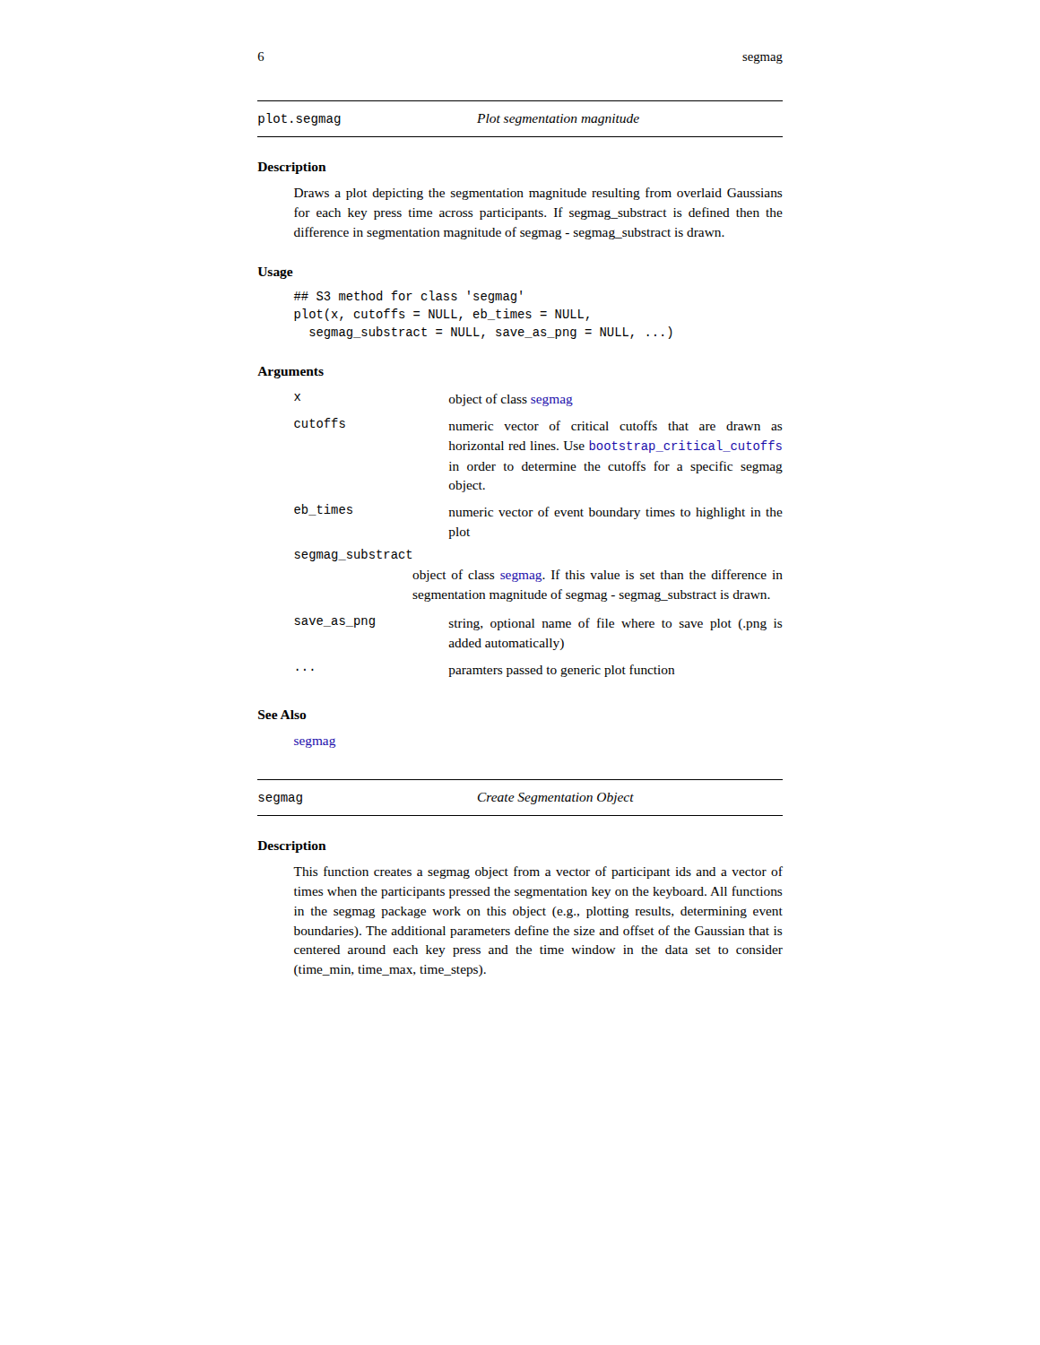6 segmag
plot.segmag Plot segmentation magnitude
Description
Draws a plot depicting the segmentation magnitude resulting from overlaid Gaussians for each key press time across participants. If segmag_substract is defined then the difference in segmentation magnitude of segmag - segmag_substract is drawn.
Usage
## S3 method for class 'segmag'
plot(x, cutoffs = NULL, eb_times = NULL,
  segmag_substract = NULL, save_as_png = NULL, ...)
Arguments
| x | object of class segmag |
| cutoffs | numeric vector of critical cutoffs that are drawn as horizontal red lines. Use bootstrap_critical_cutoffs in order to determine the cutoffs for a specific segmag object. |
| eb_times | numeric vector of event boundary times to highlight in the plot |
segmag_substract
object of class segmag. If this value is set than the difference in segmentation magnitude of segmag - segmag_substract is drawn.
| save_as_png | string, optional name of file where to save plot (.png is added automatically) |
| ... | paramters passed to generic plot function |
See Also
segmag
segmag Create Segmentation Object
Description
This function creates a segmag object from a vector of participant ids and a vector of times when the participants pressed the segmentation key on the keyboard. All functions in the segmag package work on this object (e.g., plotting results, determining event boundaries). The additional parameters define the size and offset of the Gaussian that is centered around each key press and the time window in the data set to consider (time_min, time_max, time_steps).